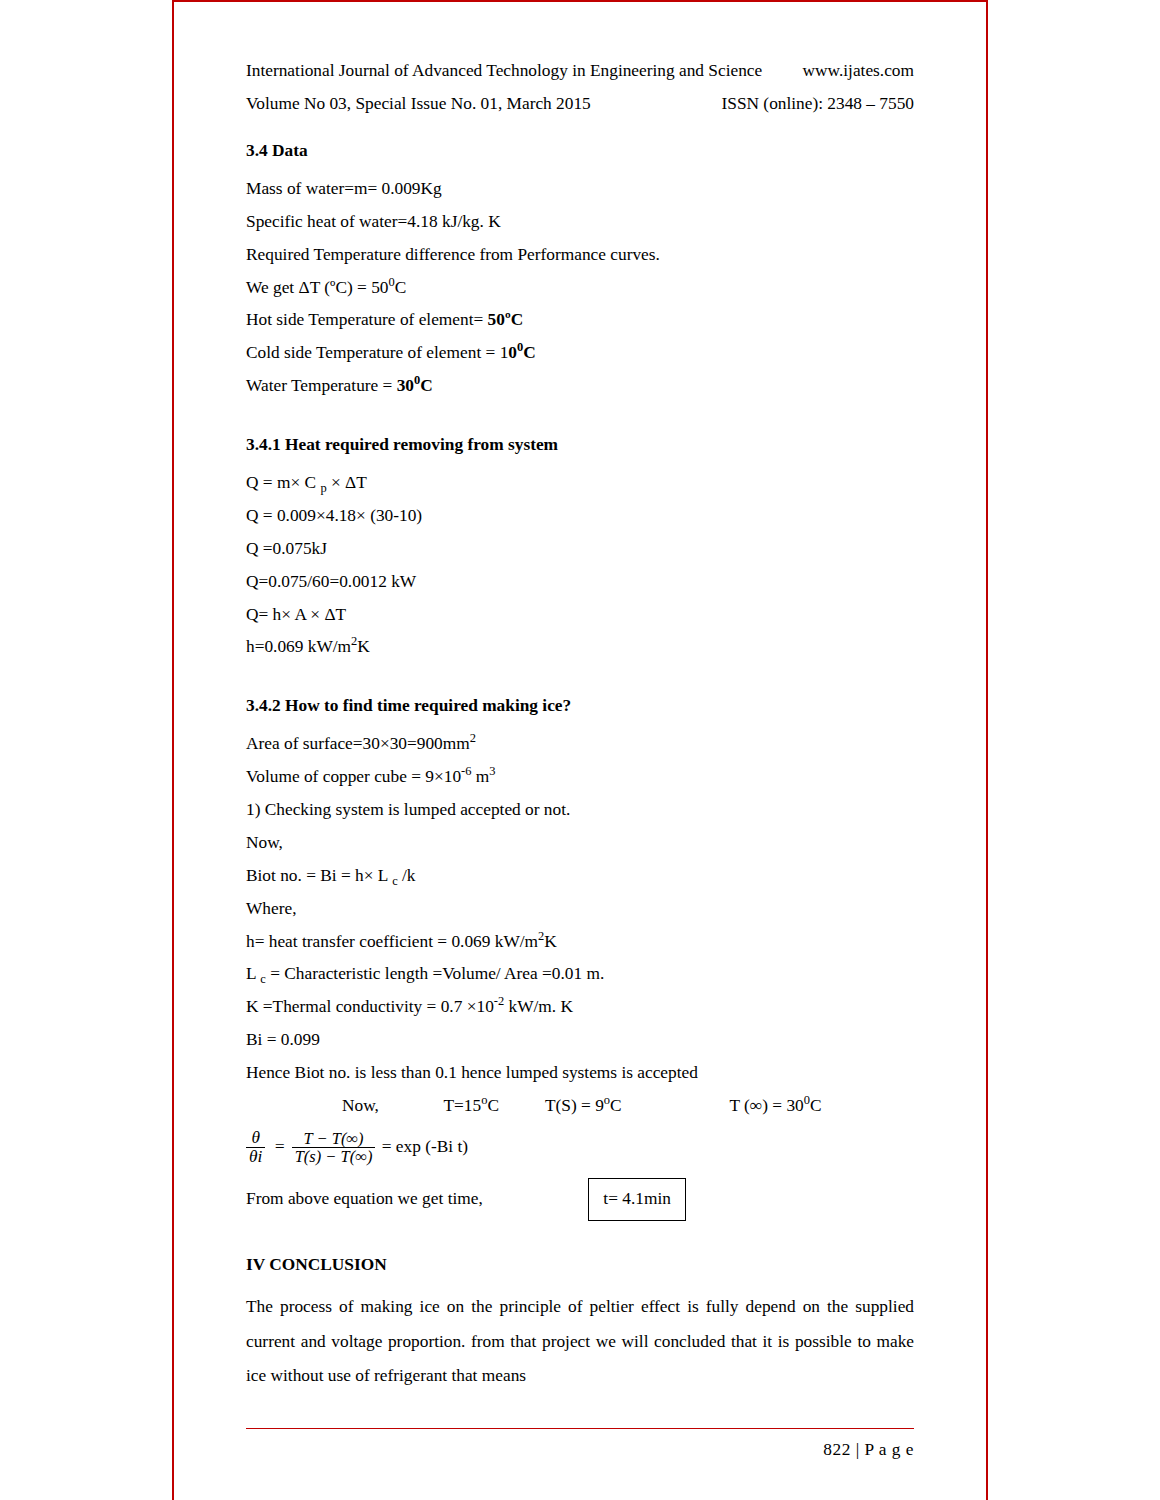International Journal of Advanced Technology in Engineering and Science www.ijates.com
Volume No 03, Special Issue No. 01, March 2015 ISSN (online): 2348 – 7550
3.4 Data
Mass of water=m= 0.009Kg
Specific heat of water=4.18 kJ/kg. K
Required Temperature difference from Performance curves.
We get ΔT (ºC) = 500C
Hot side Temperature of element= 50ºC
Cold side Temperature of element = 100C
Water Temperature = 300C
3.4.1 Heat required removing from system
Q = m× C p × ΔT
Q = 0.009×4.18× (30-10)
Q =0.075kJ
Q=0.075/60=0.0012 kW
Q= h× A × ΔT
h=0.069 kW/m2K
3.4.2 How to find time required making ice?
Area of surface=30×30=900mm2
Volume of copper cube = 9×10-6 m3
1) Checking system is lumped accepted or not.
Now,
Biot no. = Bi = h× L c /k
Where,
h= heat transfer coefficient = 0.069 kW/m2K
L c = Characteristic length =Volume/ Area =0.01 m.
K =Thermal conductivity = 0.7 ×10-2 kW/m. K
Bi = 0.099
Hence Biot no. is less than 0.1 hence lumped systems is accepted
Now, T=15oC T(S) = 9oC T (∞) = 300C
θθi = T − T(∞) T(s) − T(∞) = exp (-Bi t)
From above equation we get time, t= 4.1min
IV CONCLUSION
The process of making ice on the principle of peltier effect is fully depend on the supplied current and voltage proportion. from that project we will concluded that it is possible to make ice without use of refrigerant that means
822 | P a g e